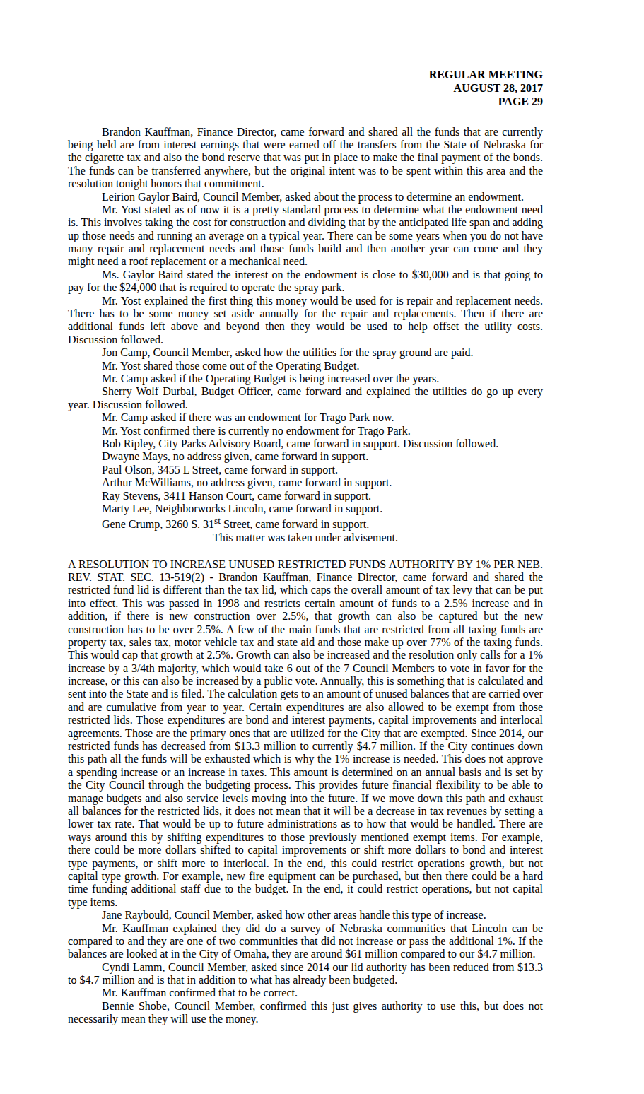REGULAR MEETING
AUGUST 28, 2017
PAGE 29
Brandon Kauffman, Finance Director, came forward and shared all the funds that are currently being held are from interest earnings that were earned off the transfers from the State of Nebraska for the cigarette tax and also the bond reserve that was put in place to make the final payment of the bonds. The funds can be transferred anywhere, but the original intent was to be spent within this area and the resolution tonight honors that commitment.
Leirion Gaylor Baird, Council Member, asked about the process to determine an endowment.
Mr. Yost stated as of now it is a pretty standard process to determine what the endowment need is. This involves taking the cost for construction and dividing that by the anticipated life span and adding up those needs and running an average on a typical year. There can be some years when you do not have many repair and replacement needs and those funds build and then another year can come and they might need a roof replacement or a mechanical need.
Ms. Gaylor Baird stated the interest on the endowment is close to $30,000 and is that going to pay for the $24,000 that is required to operate the spray park.
Mr. Yost explained the first thing this money would be used for is repair and replacement needs. There has to be some money set aside annually for the repair and replacements. Then if there are additional funds left above and beyond then they would be used to help offset the utility costs. Discussion followed.
Jon Camp, Council Member, asked how the utilities for the spray ground are paid.
Mr. Yost shared those come out of the Operating Budget.
Mr. Camp asked if the Operating Budget is being increased over the years.
Sherry Wolf Durbal, Budget Officer, came forward and explained the utilities do go up every year. Discussion followed.
Mr. Camp asked if there was an endowment for Trago Park now.
Mr. Yost confirmed there is currently no endowment for Trago Park.
Bob Ripley, City Parks Advisory Board, came forward in support. Discussion followed.
Dwayne Mays, no address given, came forward in support.
Paul Olson, 3455 L Street, came forward in support.
Arthur McWilliams, no address given, came forward in support.
Ray Stevens, 3411 Hanson Court, came forward in support.
Marty Lee, Neighborworks Lincoln, came forward in support.
Gene Crump, 3260 S. 31st Street, came forward in support.
This matter was taken under advisement.
A RESOLUTION TO INCREASE UNUSED RESTRICTED FUNDS AUTHORITY BY 1% PER NEB. REV. STAT. SEC. 13-519(2) - Brandon Kauffman, Finance Director, came forward and shared the restricted fund lid is different than the tax lid, which caps the overall amount of tax levy that can be put into effect. This was passed in 1998 and restricts certain amount of funds to a 2.5% increase and in addition, if there is new construction over 2.5%, that growth can also be captured but the new construction has to be over 2.5%. A few of the main funds that are restricted from all taxing funds are property tax, sales tax, motor vehicle tax and state aid and those make up over 77% of the taxing funds. This would cap that growth at 2.5%. Growth can also be increased and the resolution only calls for a 1% increase by a 3/4th majority, which would take 6 out of the 7 Council Members to vote in favor for the increase, or this can also be increased by a public vote. Annually, this is something that is calculated and sent into the State and is filed. The calculation gets to an amount of unused balances that are carried over and are cumulative from year to year. Certain expenditures are also allowed to be exempt from those restricted lids. Those expenditures are bond and interest payments, capital improvements and interlocal agreements. Those are the primary ones that are utilized for the City that are exempted. Since 2014, our restricted funds has decreased from $13.3 million to currently $4.7 million. If the City continues down this path all the funds will be exhausted which is why the 1% increase is needed. This does not approve a spending increase or an increase in taxes. This amount is determined on an annual basis and is set by the City Council through the budgeting process. This provides future financial flexibility to be able to manage budgets and also service levels moving into the future. If we move down this path and exhaust all balances for the restricted lids, it does not mean that it will be a decrease in tax revenues by setting a lower tax rate. That would be up to future administrations as to how that would be handled. There are ways around this by shifting expenditures to those previously mentioned exempt items. For example, there could be more dollars shifted to capital improvements or shift more dollars to bond and interest type payments, or shift more to interlocal. In the end, this could restrict operations growth, but not capital type growth. For example, new fire equipment can be purchased, but then there could be a hard time funding additional staff due to the budget. In the end, it could restrict operations, but not capital type items.
Jane Raybould, Council Member, asked how other areas handle this type of increase.
Mr. Kauffman explained they did do a survey of Nebraska communities that Lincoln can be compared to and they are one of two communities that did not increase or pass the additional 1%. If the balances are looked at in the City of Omaha, they are around $61 million compared to our $4.7 million.
Cyndi Lamm, Council Member, asked since 2014 our lid authority has been reduced from $13.3 to $4.7 million and is that in addition to what has already been budgeted.
Mr. Kauffman confirmed that to be correct.
Bennie Shobe, Council Member, confirmed this just gives authority to use this, but does not necessarily mean they will use the money.